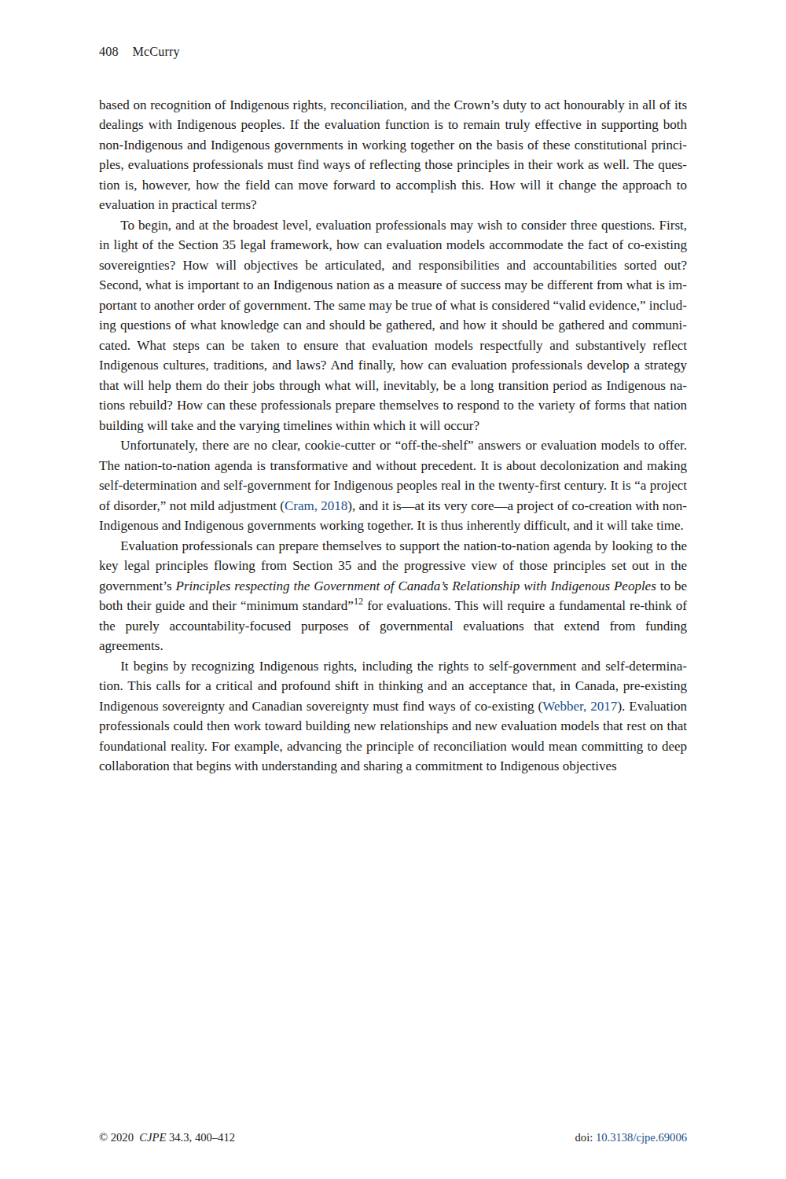408 McCurry
based on recognition of Indigenous rights, reconciliation, and the Crown’s duty to act honourably in all of its dealings with Indigenous peoples. If the evaluation function is to remain truly effective in supporting both non-Indigenous and Indigenous governments in working together on the basis of these constitutional principles, evaluations professionals must find ways of reflecting those principles in their work as well. The question is, however, how the field can move forward to accomplish this. How will it change the approach to evaluation in practical terms?
To begin, and at the broadest level, evaluation professionals may wish to consider three questions. First, in light of the Section 35 legal framework, how can evaluation models accommodate the fact of co-existing sovereignties? How will objectives be articulated, and responsibilities and accountabilities sorted out? Second, what is important to an Indigenous nation as a measure of success may be different from what is important to another order of government. The same may be true of what is considered “valid evidence,” including questions of what knowledge can and should be gathered, and how it should be gathered and communicated. What steps can be taken to ensure that evaluation models respectfully and substantively reflect Indigenous cultures, traditions, and laws? And finally, how can evaluation professionals develop a strategy that will help them do their jobs through what will, inevitably, be a long transition period as Indigenous nations rebuild? How can these professionals prepare themselves to respond to the variety of forms that nation building will take and the varying timelines within which it will occur?
Unfortunately, there are no clear, cookie-cutter or “off-the-shelf” answers or evaluation models to offer. The nation-to-nation agenda is transformative and without precedent. It is about decolonization and making self-determination and self-government for Indigenous peoples real in the twenty-first century. It is “a project of disorder,” not mild adjustment (Cram, 2018), and it is—at its very core—a project of co-creation with non-Indigenous and Indigenous governments working together. It is thus inherently difficult, and it will take time.
Evaluation professionals can prepare themselves to support the nation-to-nation agenda by looking to the key legal principles flowing from Section 35 and the progressive view of those principles set out in the government’s Principles respecting the Government of Canada’s Relationship with Indigenous Peoples to be both their guide and their “minimum standard”12 for evaluations. This will require a fundamental re-think of the purely accountability-focused purposes of governmental evaluations that extend from funding agreements.
It begins by recognizing Indigenous rights, including the rights to self-government and self-determination. This calls for a critical and profound shift in thinking and an acceptance that, in Canada, pre-existing Indigenous sovereignty and Canadian sovereignty must find ways of co-existing (Webber, 2017). Evaluation professionals could then work toward building new relationships and new evaluation models that rest on that foundational reality. For example, advancing the principle of reconciliation would mean committing to deep collaboration that begins with understanding and sharing a commitment to Indigenous objectives
© 2020 CJPE 34.3, 400–412 doi: 10.3138/cjpe.69006